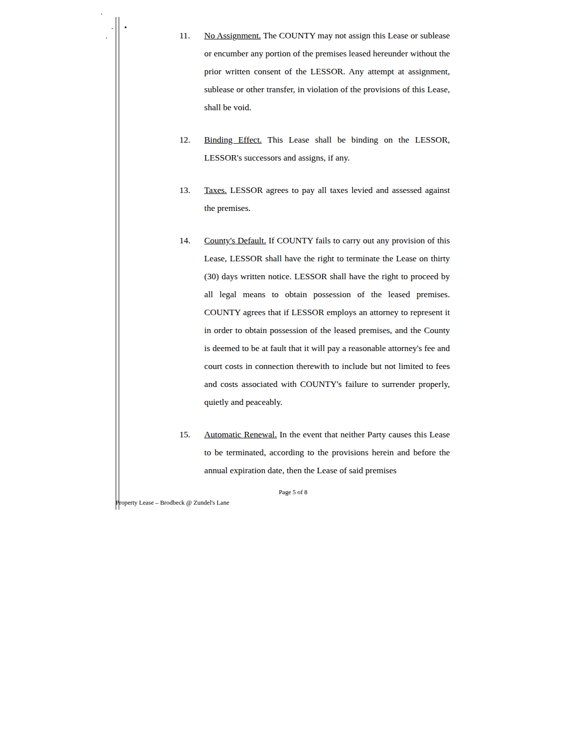· · • ·
11. No Assignment. The COUNTY may not assign this Lease or sublease or encumber any portion of the premises leased hereunder without the prior written consent of the LESSOR. Any attempt at assignment, sublease or other transfer, in violation of the provisions of this Lease, shall be void.
12. Binding Effect. This Lease shall be binding on the LESSOR, LESSOR's successors and assigns, if any.
13. Taxes. LESSOR agrees to pay all taxes levied and assessed against the premises.
14. County's Default. If COUNTY fails to carry out any provision of this Lease, LESSOR shall have the right to terminate the Lease on thirty (30) days written notice. LESSOR shall have the right to proceed by all legal means to obtain possession of the leased premises. COUNTY agrees that if LESSOR employs an attorney to represent it in order to obtain possession of the leased premises, and the County is deemed to be at fault that it will pay a reasonable attorney's fee and court costs in connection therewith to include but not limited to fees and costs associated with COUNTY's failure to surrender properly, quietly and peaceably.
15. Automatic Renewal. In the event that neither Party causes this Lease to be terminated, according to the provisions herein and before the annual expiration date, then the Lease of said premises
Page 5 of 8
Property Lease – Brodbeck @ Zundel's Lane